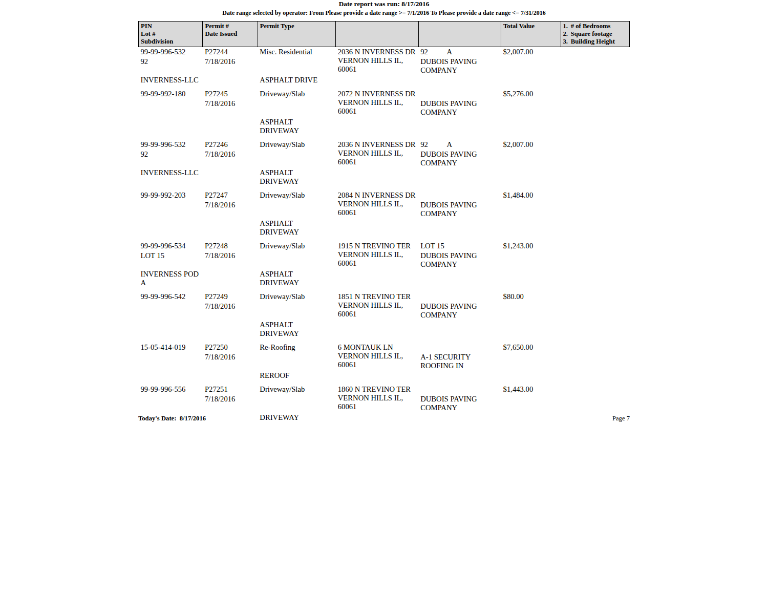Date report was run: 8/17/2016
Date range selected by operator: From Please provide a date range >= 7/1/2016 To Please provide a date range <= 7/31/2016
| PIN Lot # Subdivision | Permit # Date Issued | Permit Type | | | Total Value | 1. # of Bedrooms 2. Square footage 3. Building Height |
| --- | --- | --- | --- | --- | --- | --- |
| 99-99-996-532 | P27244 | Misc. Residential | 2036 N INVERNESS DR VERNON HILLS IL, 60061 | 92 A | $2,007.00 | |
| 92 | 7/18/2016 | | DUBOIS PAVING COMPANY | | |
| INVERNESS-LLC | | ASPHALT DRIVE | | | | |
| 99-99-992-180 | P27245 | Driveway/Slab | 2072 N INVERNESS DR VERNON HILLS IL, 60061 | | $5,276.00 | |
| | 7/18/2016 | | DUBOIS PAVING COMPANY | | |
| | | ASPHALT DRIVEWAY | | | | |
| 99-99-996-532 | P27246 | Driveway/Slab | 2036 N INVERNESS DR VERNON HILLS IL, 60061 | 92 A | $2,007.00 | |
| 92 | 7/18/2016 | | DUBOIS PAVING COMPANY | | |
| INVERNESS-LLC | | ASPHALT DRIVEWAY | | | | |
| 99-99-992-203 | P27247 | Driveway/Slab | 2084 N INVERNESS DR VERNON HILLS IL, 60061 | | $1,484.00 | |
| | 7/18/2016 | | DUBOIS PAVING COMPANY | | |
| | | ASPHALT DRIVEWAY | | | | |
| 99-99-996-534 | P27248 | Driveway/Slab | 1915 N TREVINO TER VERNON HILLS IL, 60061 | LOT 15 | $1,243.00 | |
| LOT 15 | 7/18/2016 | | DUBOIS PAVING COMPANY | | |
| INVERNESS POD A | | ASPHALT DRIVEWAY | | | | |
| 99-99-996-542 | P27249 | Driveway/Slab | 1851 N TREVINO TER VERNON HILLS IL, 60061 | | $80.00 | |
| | 7/18/2016 | | DUBOIS PAVING COMPANY | | |
| | | ASPHALT DRIVEWAY | | | | |
| 15-05-414-019 | P27250 | Re-Roofing | 6 MONTAUK LN VERNON HILLS IL, 60061 | | $7,650.00 | |
| | 7/18/2016 | | A-1 SECURITY ROOFING IN | | |
| | | REROOF | | | | |
| 99-99-996-556 | P27251 | Driveway/Slab | 1860 N TREVINO TER VERNON HILLS IL, 60061 | | $1,443.00 | |
| | 7/18/2016 | | DUBOIS PAVING COMPANY | | |
| | | DRIVEWAY | | | | |
Today's Date: 8/17/2016 Page 7